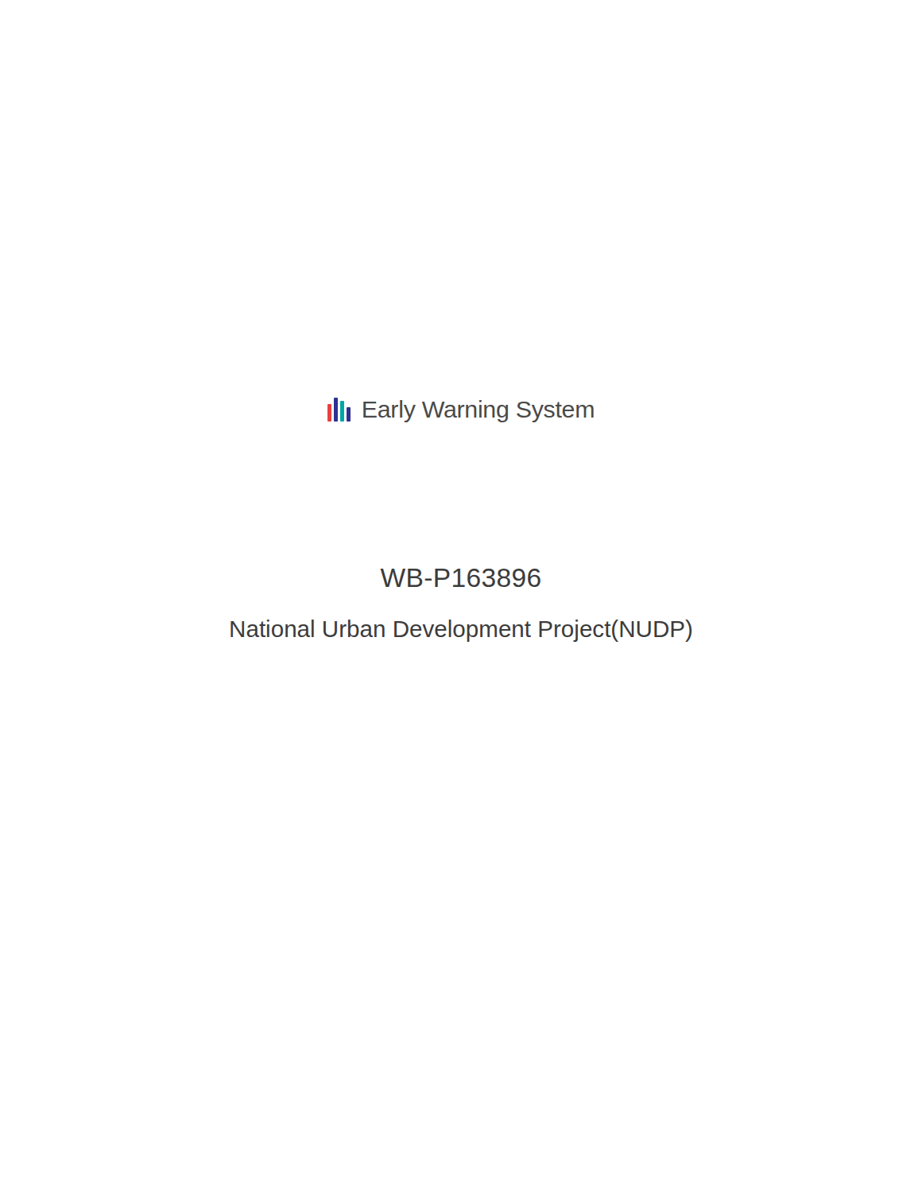Early Warning System
WB-P163896
National Urban Development Project(NUDP)